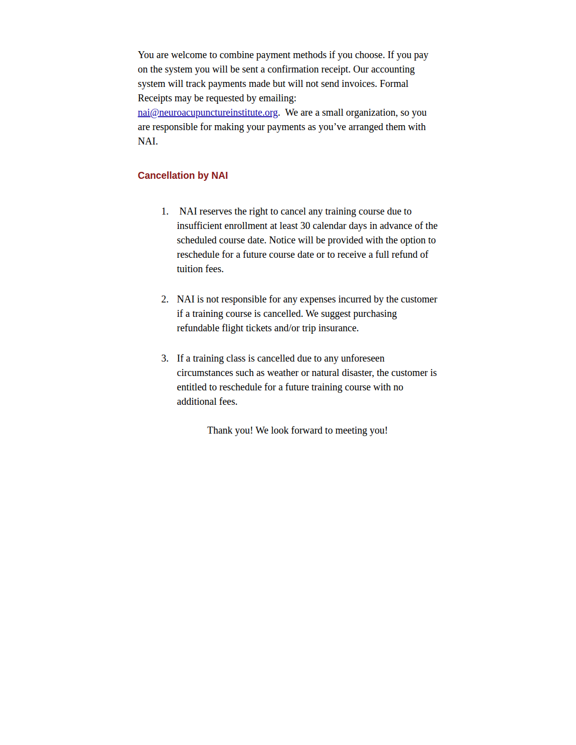You are welcome to combine payment methods if you choose. If you pay on the system you will be sent a confirmation receipt. Our accounting system will track payments made but will not send invoices. Formal Receipts may be requested by emailing: nai@neuroacupunctureinstitute.org. We are a small organization, so you are responsible for making your payments as you’ve arranged them with NAI.
Cancellation by NAI
NAI reserves the right to cancel any training course due to insufficient enrollment at least 30 calendar days in advance of the scheduled course date. Notice will be provided with the option to reschedule for a future course date or to receive a full refund of tuition fees.
NAI is not responsible for any expenses incurred by the customer if a training course is cancelled. We suggest purchasing refundable flight tickets and/or trip insurance.
If a training class is cancelled due to any unforeseen circumstances such as weather or natural disaster, the customer is entitled to reschedule for a future training course with no additional fees.
Thank you! We look forward to meeting you!